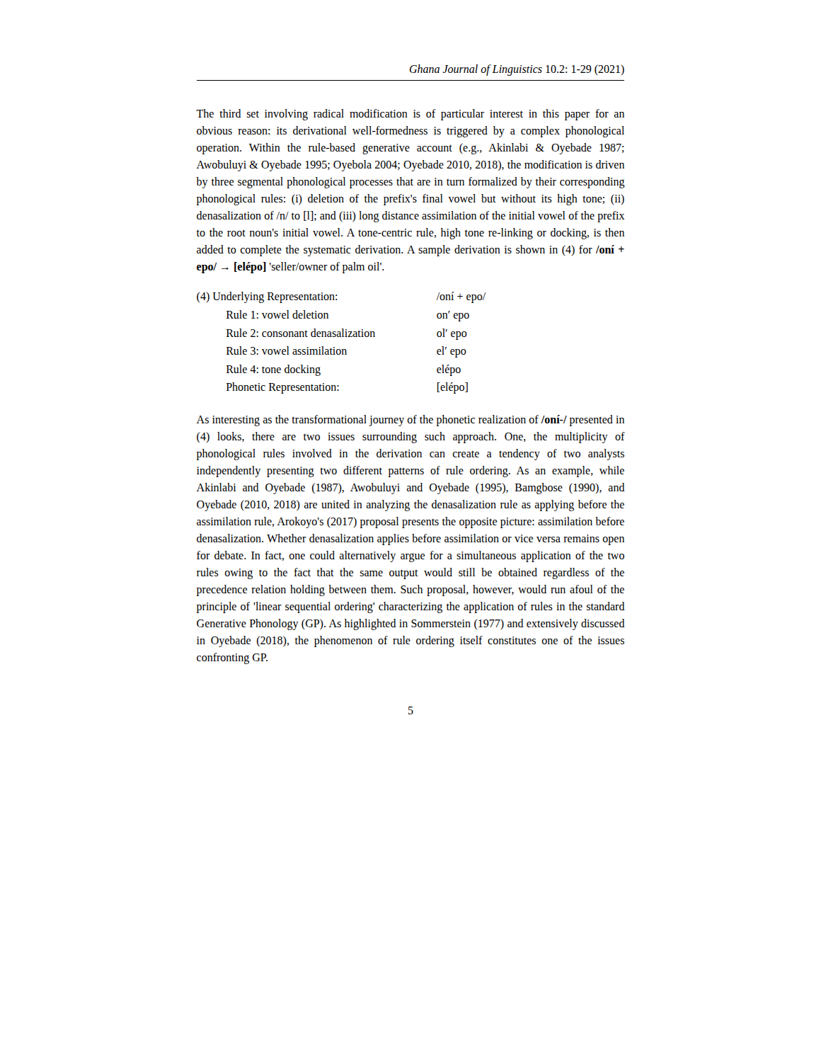Ghana Journal of Linguistics 10.2: 1-29 (2021)
The third set involving radical modification is of particular interest in this paper for an obvious reason: its derivational well-formedness is triggered by a complex phonological operation. Within the rule-based generative account (e.g., Akinlabi & Oyebade 1987; Awobuluyi & Oyebade 1995; Oyebola 2004; Oyebade 2010, 2018), the modification is driven by three segmental phonological processes that are in turn formalized by their corresponding phonological rules: (i) deletion of the prefix's final vowel but without its high tone; (ii) denasalization of /n/ to [l]; and (iii) long distance assimilation of the initial vowel of the prefix to the root noun's initial vowel. A tone-centric rule, high tone re-linking or docking, is then added to complete the systematic derivation. A sample derivation is shown in (4) for /oní + epo/ → [elépo] 'seller/owner of palm oil'.
| (4) Underlying Representation: | /oní + epo/ |
| Rule 1: vowel deletion | onʹ epo |
| Rule 2: consonant denasalization | olʹ epo |
| Rule 3: vowel assimilation | elʹ epo |
| Rule 4: tone docking | elépo |
| Phonetic Representation: | [elépo] |
As interesting as the transformational journey of the phonetic realization of /oní-/ presented in (4) looks, there are two issues surrounding such approach. One, the multiplicity of phonological rules involved in the derivation can create a tendency of two analysts independently presenting two different patterns of rule ordering. As an example, while Akinlabi and Oyebade (1987), Awobuluyi and Oyebade (1995), Bamgbose (1990), and Oyebade (2010, 2018) are united in analyzing the denasalization rule as applying before the assimilation rule, Arokoyo's (2017) proposal presents the opposite picture: assimilation before denasalization. Whether denasalization applies before assimilation or vice versa remains open for debate. In fact, one could alternatively argue for a simultaneous application of the two rules owing to the fact that the same output would still be obtained regardless of the precedence relation holding between them. Such proposal, however, would run afoul of the principle of 'linear sequential ordering' characterizing the application of rules in the standard Generative Phonology (GP). As highlighted in Sommerstein (1977) and extensively discussed in Oyebade (2018), the phenomenon of rule ordering itself constitutes one of the issues confronting GP.
5